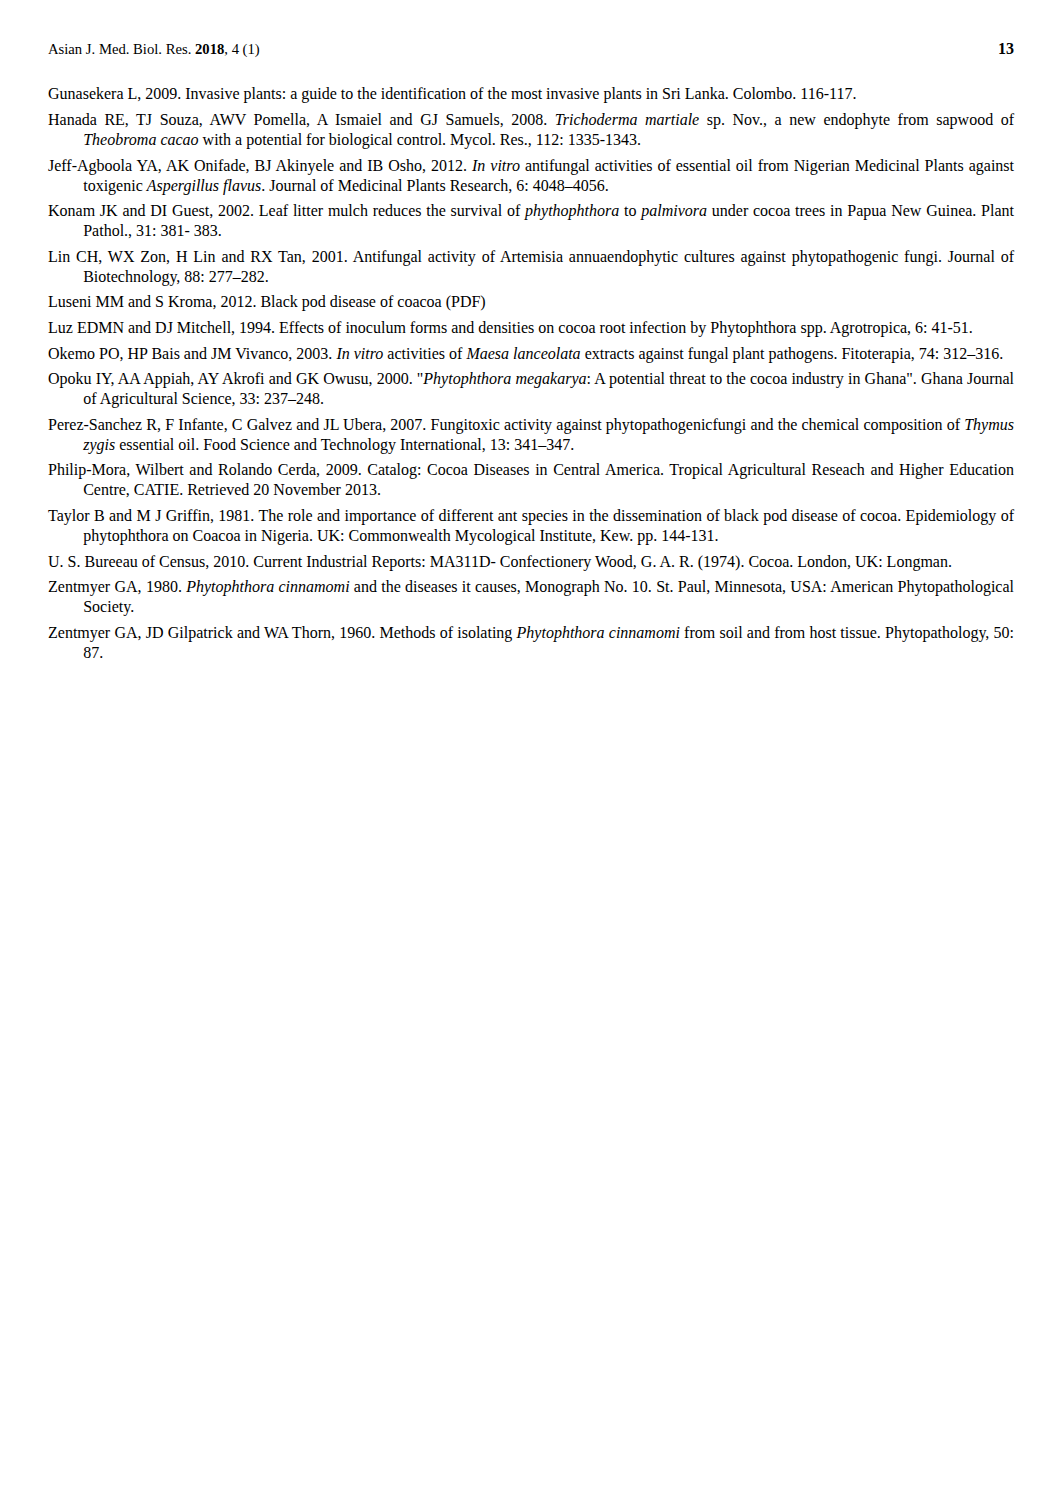Asian J. Med. Biol. Res. 2018, 4 (1)
13
Gunasekera L, 2009. Invasive plants: a guide to the identification of the most invasive plants in Sri Lanka. Colombo. 116-117.
Hanada RE, TJ Souza, AWV Pomella, A Ismaiel and GJ Samuels, 2008. Trichoderma martiale sp. Nov., a new endophyte from sapwood of Theobroma cacao with a potential for biological control. Mycol. Res., 112: 1335-1343.
Jeff-Agboola YA, AK Onifade, BJ Akinyele and IB Osho, 2012. In vitro antifungal activities of essential oil from Nigerian Medicinal Plants against toxigenic Aspergillus flavus. Journal of Medicinal Plants Research, 6: 4048–4056.
Konam JK and DI Guest, 2002. Leaf litter mulch reduces the survival of phythophthora to palmivora under cocoa trees in Papua New Guinea. Plant Pathol., 31: 381- 383.
Lin CH, WX Zon, H Lin and RX Tan, 2001. Antifungal activity of Artemisia annuaendophytic cultures against phytopathogenic fungi. Journal of Biotechnology, 88: 277–282.
Luseni MM and S Kroma, 2012. Black pod disease of coacoa (PDF)
Luz EDMN and DJ Mitchell, 1994. Effects of inoculum forms and densities on cocoa root infection by Phytophthora spp. Agrotropica, 6: 41-51.
Okemo PO, HP Bais and JM Vivanco, 2003. In vitro activities of Maesa lanceolata extracts against fungal plant pathogens. Fitoterapia, 74: 312–316.
Opoku IY, AA Appiah, AY Akrofi and GK Owusu, 2000. "Phytophthora megakarya: A potential threat to the cocoa industry in Ghana". Ghana Journal of Agricultural Science, 33: 237–248.
Perez-Sanchez R, F Infante, C Galvez and JL Ubera, 2007. Fungitoxic activity against phytopathogenicfungi and the chemical composition of Thymus zygis essential oil. Food Science and Technology International, 13: 341–347.
Philip-Mora, Wilbert and Rolando Cerda, 2009. Catalog: Cocoa Diseases in Central America. Tropical Agricultural Reseach and Higher Education Centre, CATIE. Retrieved 20 November 2013.
Taylor B and M J Griffin, 1981. The role and importance of different ant species in the dissemination of black pod disease of cocoa. Epidemiology of phytophthora on Coacoa in Nigeria. UK: Commonwealth Mycological Institute, Kew. pp. 144-131.
U. S. Bureeau of Census, 2010. Current Industrial Reports: MA311D- Confectionery Wood, G. A. R. (1974). Cocoa. London, UK: Longman.
Zentmyer GA, 1980. Phytophthora cinnamomi and the diseases it causes, Monograph No. 10. St. Paul, Minnesota, USA: American Phytopathological Society.
Zentmyer GA, JD Gilpatrick and WA Thorn, 1960. Methods of isolating Phytophthora cinnamomi from soil and from host tissue. Phytopathology, 50: 87.